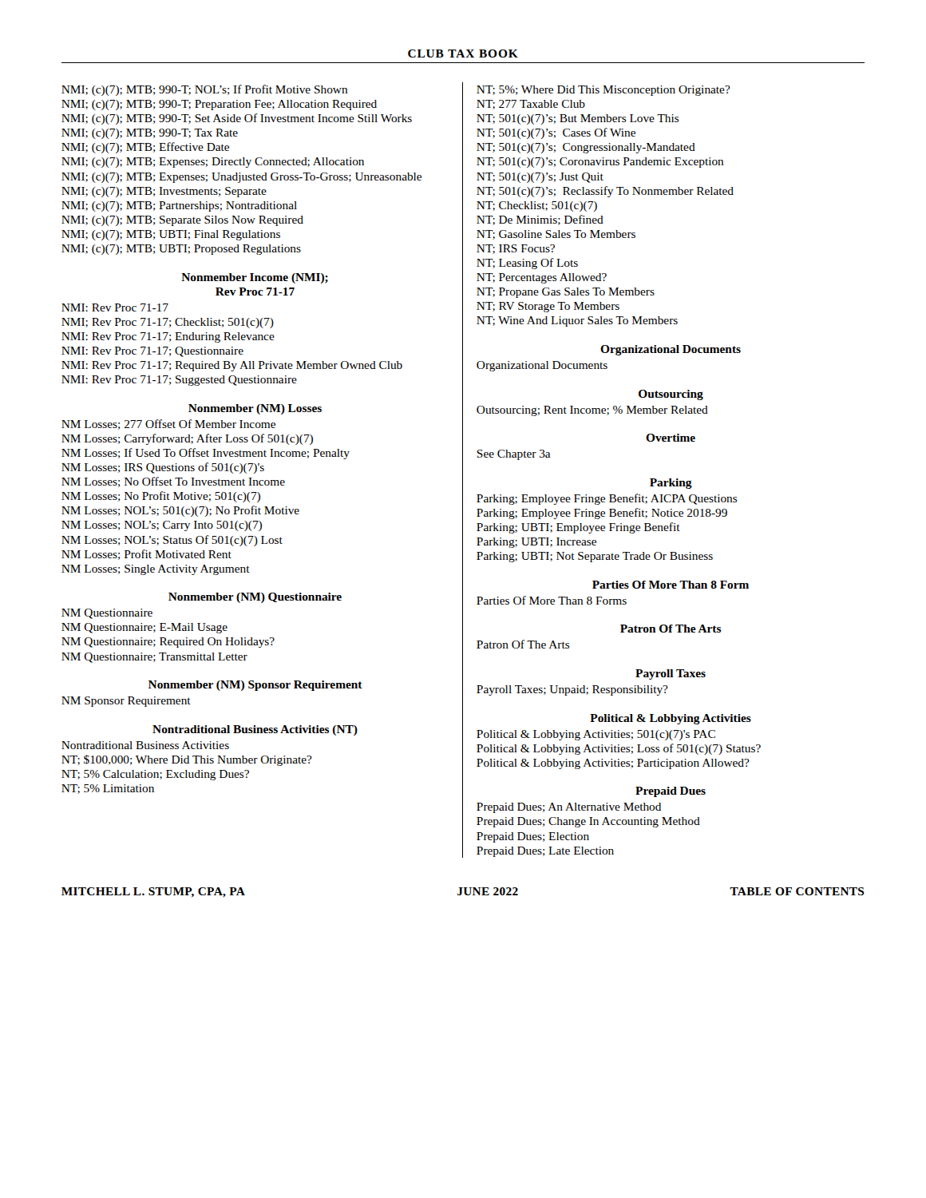CLUB TAX BOOK
NMI; (c)(7); MTB; 990-T; NOL’s; If Profit Motive Shown
NMI; (c)(7); MTB; 990-T; Preparation Fee; Allocation Required
NMI; (c)(7); MTB; 990-T; Set Aside Of Investment Income Still Works
NMI; (c)(7); MTB; 990-T; Tax Rate
NMI; (c)(7); MTB; Effective Date
NMI; (c)(7); MTB; Expenses; Directly Connected; Allocation
NMI; (c)(7); MTB; Expenses; Unadjusted Gross-To-Gross; Unreasonable
NMI; (c)(7); MTB; Investments; Separate
NMI; (c)(7); MTB; Partnerships; Nontraditional
NMI; (c)(7); MTB; Separate Silos Now Required
NMI; (c)(7); MTB; UBTI; Final Regulations
NMI; (c)(7); MTB; UBTI; Proposed Regulations
Nonmember Income (NMI);
Rev Proc 71-17
NMI: Rev Proc 71-17
NMI; Rev Proc 71-17; Checklist; 501(c)(7)
NMI: Rev Proc 71-17; Enduring Relevance
NMI: Rev Proc 71-17; Questionnaire
NMI: Rev Proc 71-17; Required By All Private Member Owned Club
NMI: Rev Proc 71-17; Suggested Questionnaire
Nonmember (NM) Losses
NM Losses; 277 Offset Of Member Income
NM Losses; Carryforward; After Loss Of 501(c)(7)
NM Losses; If Used To Offset Investment Income; Penalty
NM Losses; IRS Questions of 501(c)(7)'s
NM Losses; No Offset To Investment Income
NM Losses; No Profit Motive; 501(c)(7)
NM Losses; NOL’s; 501(c)(7); No Profit Motive
NM Losses; NOL’s; Carry Into 501(c)(7)
NM Losses; NOL’s; Status Of 501(c)(7) Lost
NM Losses; Profit Motivated Rent
NM Losses; Single Activity Argument
Nonmember (NM) Questionnaire
NM Questionnaire
NM Questionnaire; E-Mail Usage
NM Questionnaire; Required On Holidays?
NM Questionnaire; Transmittal Letter
Nonmember (NM) Sponsor Requirement
NM Sponsor Requirement
Nontraditional Business Activities (NT)
Nontraditional Business Activities
NT; $100,000; Where Did This Number Originate?
NT; 5% Calculation; Excluding Dues?
NT; 5% Limitation
NT; 5%; Where Did This Misconception Originate?
NT; 277 Taxable Club
NT; 501(c)(7)’s; But Members Love This
NT; 501(c)(7)’s; Cases Of Wine
NT; 501(c)(7)’s; Congressionally-Mandated
NT; 501(c)(7)’s; Coronavirus Pandemic Exception
NT; 501(c)(7)’s; Just Quit
NT; 501(c)(7)’s; Reclassify To Nonmember Related
NT; Checklist; 501(c)(7)
NT; De Minimis; Defined
NT; Gasoline Sales To Members
NT; IRS Focus?
NT; Leasing Of Lots
NT; Percentages Allowed?
NT; Propane Gas Sales To Members
NT; RV Storage To Members
NT; Wine And Liquor Sales To Members
Organizational Documents
Organizational Documents
Outsourcing
Outsourcing; Rent Income; % Member Related
Overtime
See Chapter 3a
Parking
Parking; Employee Fringe Benefit; AICPA Questions
Parking; Employee Fringe Benefit; Notice 2018-99
Parking; UBTI; Employee Fringe Benefit
Parking; UBTI; Increase
Parking; UBTI; Not Separate Trade Or Business
Parties Of More Than 8 Form
Parties Of More Than 8 Forms
Patron Of The Arts
Patron Of The Arts
Payroll Taxes
Payroll Taxes; Unpaid; Responsibility?
Political & Lobbying Activities
Political & Lobbying Activities; 501(c)(7)'s PAC
Political & Lobbying Activities; Loss of 501(c)(7) Status?
Political & Lobbying Activities; Participation Allowed?
Prepaid Dues
Prepaid Dues; An Alternative Method
Prepaid Dues; Change In Accounting Method
Prepaid Dues; Election
Prepaid Dues; Late Election
MITCHELL L. STUMP, CPA, PA
JUNE 2022
TABLE OF CONTENTS